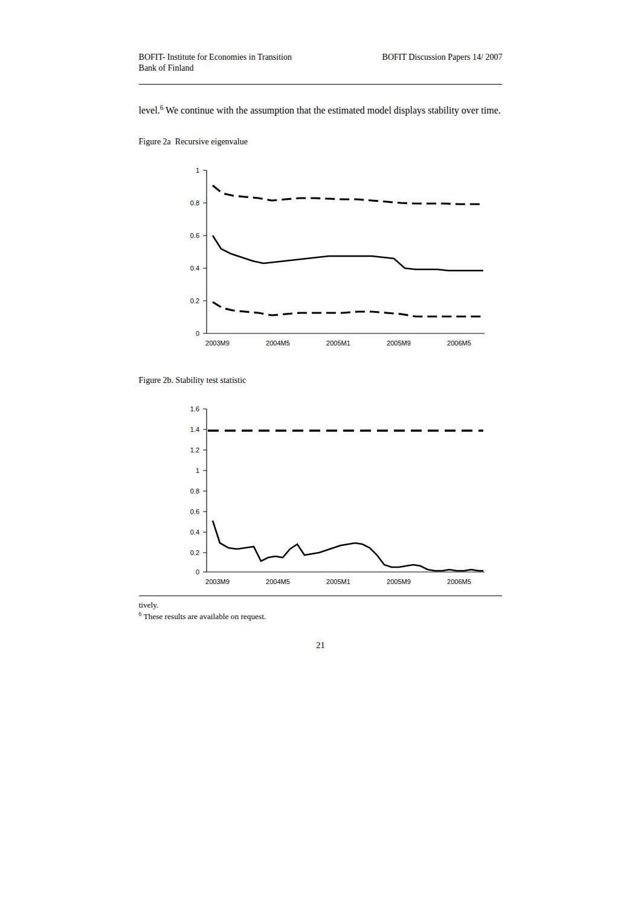BOFIT- Institute for Economies in Transition
Bank of Finland
BOFIT Discussion Papers 14/ 2007
level.6 We continue with the assumption that the estimated model displays stability over time.
Figure 2a Recursive eigenvalue
1 0.8 0.6 0.4 0.2 0 2003M9 2004M5 2005M1 2005M9 2006M5
Figure 2b. Stability test statistic
1.6 1.4 1.2 1 0.8 0.6 0.4 0.2 0 2003M9 2004M5 2005M1 2005M9 2006M5
tively.
6 These results are available on request.
21